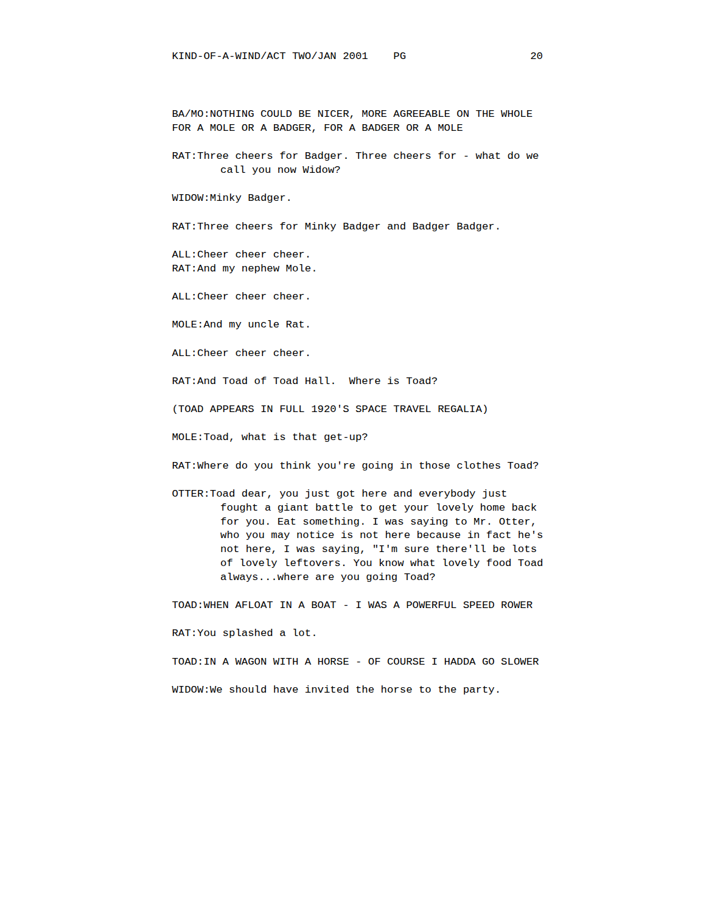KIND-OF-A-WIND/ACT TWO/JAN 2001 PG 20
BA/MO:NOTHING COULD BE NICER, MORE AGREEABLE ON THE WHOLE FOR A MOLE OR A BADGER, FOR A BADGER OR A MOLE
RAT:Three cheers for Badger. Three cheers for - what do we call you now Widow?
WIDOW:Minky Badger.
RAT:Three cheers for Minky Badger and Badger Badger.
ALL:Cheer cheer cheer.
RAT:And my nephew Mole.
ALL:Cheer cheer cheer.
MOLE:And my uncle Rat.
ALL:Cheer cheer cheer.
RAT:And Toad of Toad Hall. Where is Toad?
(TOAD APPEARS IN FULL 1920'S SPACE TRAVEL REGALIA)
MOLE:Toad, what is that get-up?
RAT:Where do you think you're going in those clothes Toad?
OTTER:Toad dear, you just got here and everybody just fought a giant battle to get your lovely home back for you. Eat something. I was saying to Mr. Otter, who you may notice is not here because in fact he's not here, I was saying, "I'm sure there'll be lots of lovely leftovers. You know what lovely food Toad always...where are you going Toad?
TOAD:WHEN AFLOAT IN A BOAT - I WAS A POWERFUL SPEED ROWER
RAT:You splashed a lot.
TOAD:IN A WAGON WITH A HORSE - OF COURSE I HADDA GO SLOWER
WIDOW:We should have invited the horse to the party.